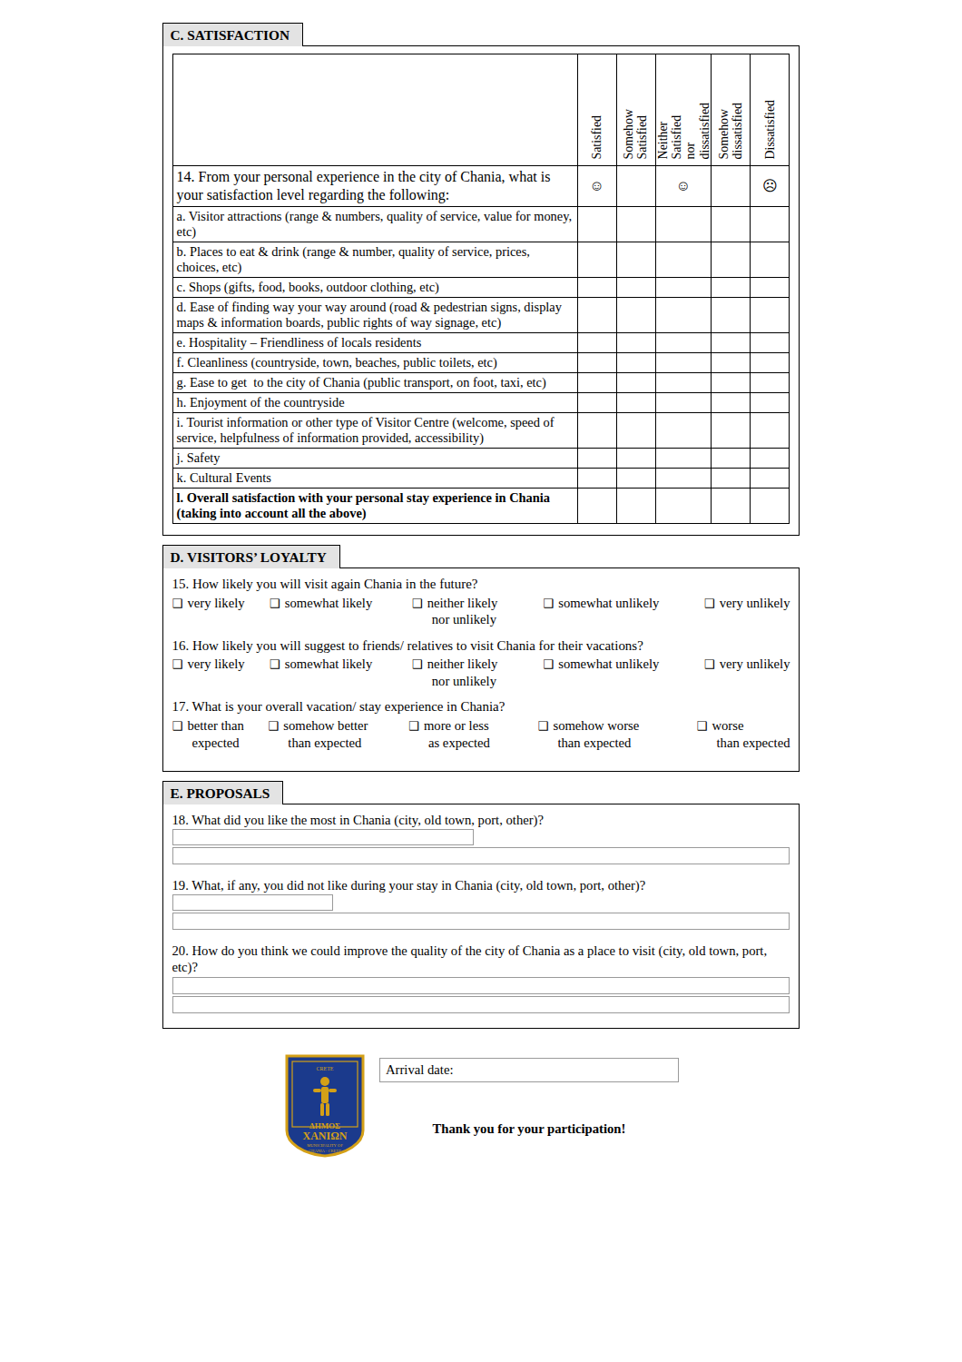C. SATISFACTION
| | Satisfied | Somehow Satisfied | Neither Satisfied nor dissatisfied | Somehow dissatisfied | Dissatisfied |
| --- | --- | --- | --- | --- | --- |
| 14. From your personal experience in the city of Chania, what is your satisfaction level regarding the following: | ☺ | | ☺ | | ☹ |
| a. Visitor attractions (range & numbers, quality of service, value for money, etc) | | | | | |
| b. Places to eat & drink (range & number, quality of service, prices, choices, etc) | | | | | |
| c. Shops (gifts, food, books, outdoor clothing, etc) | | | | | |
| d. Ease of finding way your way around (road & pedestrian signs, display maps & information boards, public rights of way signage, etc) | | | | | |
| e. Hospitality – Friendliness of locals residents | | | | | |
| f. Cleanliness (countryside, town, beaches, public toilets, etc) | | | | | |
| g. Ease to get to the city of Chania (public transport, on foot, taxi, etc) | | | | | |
| h. Enjoyment of the countryside | | | | | |
| i. Tourist information or other type of Visitor Centre (welcome, speed of service, helpfulness of information provided, accessibility) | | | | | |
| j. Safety | | | | | |
| k. Cultural Events | | | | | |
| l. Overall satisfaction with your personal stay experience in Chania (taking into account all the above) | | | | | |
D. VISITORS’ LOYALTY
15. How likely you will visit again Chania in the future?
very likely somewhat likely neither likely nor unlikely somewhat unlikely very unlikely
16. How likely you will suggest to friends/ relatives to visit Chania for their vacations?
very likely somewhat likely neither likely nor unlikely somewhat unlikely very unlikely
17. What is your overall vacation/ stay experience in Chania?
better than expected somehow better than expected more or less as expected somehow worse than expected worse than expected
E. PROPOSALS
18. What did you like the most in Chania (city, old town, port, other)?
19. What, if any, you did not like during your stay in Chania (city, old town, port, other)?
20. How do you think we could improve the quality of the city of Chania as a place to visit (city, old town, port, etc)?
CRETE ΔΗΜΟΣ ΧΑΝΙΩΝ MUNICIPALITY OF CHANIA · CRETE
Arrival date:
Thank you for your participation!